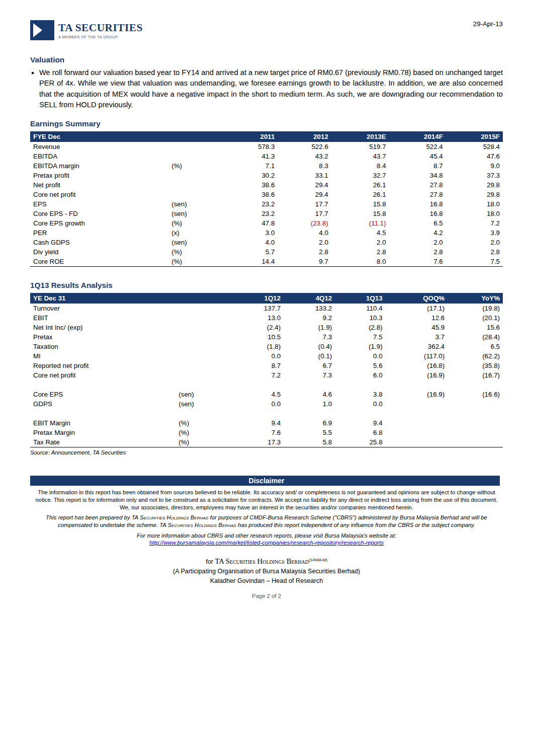TA SECURITIES
A MEMBER OF THE TA GROUP
29-Apr-13
Valuation
We roll forward our valuation based year to FY14 and arrived at a new target price of RM0.67 (previously RM0.78) based on unchanged target PER of 4x. While we view that valuation was undemanding, we foresee earnings growth to be lacklustre. In addition, we are also concerned that the acquisition of MEX would have a negative impact in the short to medium term. As such, we are downgrading our recommendation to SELL from HOLD previously.
Earnings Summary
| FYE Dec | | 2011 | 2012 | 2013E | 2014F | 2015F |
| --- | --- | --- | --- | --- | --- | --- |
| Revenue | | 578.3 | 522.6 | 519.7 | 522.4 | 528.4 |
| EBITDA | | 41.3 | 43.2 | 43.7 | 45.4 | 47.6 |
| EBITDA margin | (%) | 7.1 | 8.3 | 8.4 | 8.7 | 9.0 |
| Pretax profit | | 30.2 | 33.1 | 32.7 | 34.8 | 37.3 |
| Net profit | | 38.6 | 29.4 | 26.1 | 27.8 | 29.8 |
| Core net profit | | 38.6 | 29.4 | 26.1 | 27.8 | 29.8 |
| EPS | (sen) | 23.2 | 17.7 | 15.8 | 16.8 | 18.0 |
| Core EPS - FD | (sen) | 23.2 | 17.7 | 15.8 | 16.8 | 18.0 |
| Core EPS growth | (%) | 47.8 | (23.8) | (11.1) | 6.5 | 7.2 |
| PER | (x) | 3.0 | 4.0 | 4.5 | 4.2 | 3.9 |
| Cash GDPS | (sen) | 4.0 | 2.0 | 2.0 | 2.0 | 2.0 |
| Div yield | (%) | 5.7 | 2.8 | 2.8 | 2.8 | 2.8 |
| Core ROE | (%) | 14.4 | 9.7 | 8.0 | 7.6 | 7.5 |
1Q13 Results Analysis
| YE Dec 31 | | 1Q12 | 4Q12 | 1Q13 | QOQ% | YoY% |
| --- | --- | --- | --- | --- | --- | --- |
| Turnover | | 137.7 | 133.2 | 110.4 | (17.1) | (19.8) |
| EBIT | | 13.0 | 9.2 | 10.3 | 12.6 | (20.1) |
| Net Int Inc/ (exp) | | (2.4) | (1.9) | (2.8) | 45.9 | 15.6 |
| Pretax | | 10.5 | 7.3 | 7.5 | 3.7 | (28.4) |
| Taxation | | (1.8) | (0.4) | (1.9) | 362.4 | 6.5 |
| MI | | 0.0 | (0.1) | 0.0 | (117.0) | (62.2) |
| Reported net profit | | 8.7 | 6.7 | 5.6 | (16.8) | (35.8) |
| Core net profit | | 7.2 | 7.3 | 6.0 | (16.9) | (16.7) |
| Core EPS | (sen) | 4.5 | 4.6 | 3.8 | (16.9) | (16.6) |
| GDPS | (sen) | 0.0 | 1.0 | 0.0 | | |
| EBIT Margin | (%) | 9.4 | 6.9 | 9.4 | | |
| Pretax Margin | (%) | 7.6 | 5.5 | 6.8 | | |
| Tax Rate | (%) | 17.3 | 5.8 | 25.8 | | |
Source: Announcement, TA Securities
Disclaimer
The information in this report has been obtained from sources believed to be reliable. Its accuracy and/ or completeness is not guaranteed and opinions are subject to change without notice. This report is for information only and not to be construed as a solicitation for contracts. We accept no liability for any direct or indirect loss arising from the use of this document. We, our associates, directors, employees may have an interest in the securities and/or companies mentioned herein.
This report has been prepared by TA Securities Holdings Berhad for purposes of CMDF-Bursa Research Scheme ("CBRS") administered by Bursa Malaysia Berhad and will be compensated to undertake the scheme. TA Securities Holdings Berhad has produced this report independent of any influence from the CBRS or the subject company.
For more information about CBRS and other research reports, please visit Bursa Malaysia's website at:
http://www.bursamalaysia.com/market/listed-companies/research-repository/research-reports
for TA Securities Holdings Berhad(14948-M)
(A Participating Organisation of Bursa Malaysia Securities Berhad)
Kaladher Govindan – Head of Research
Page 2 of 2